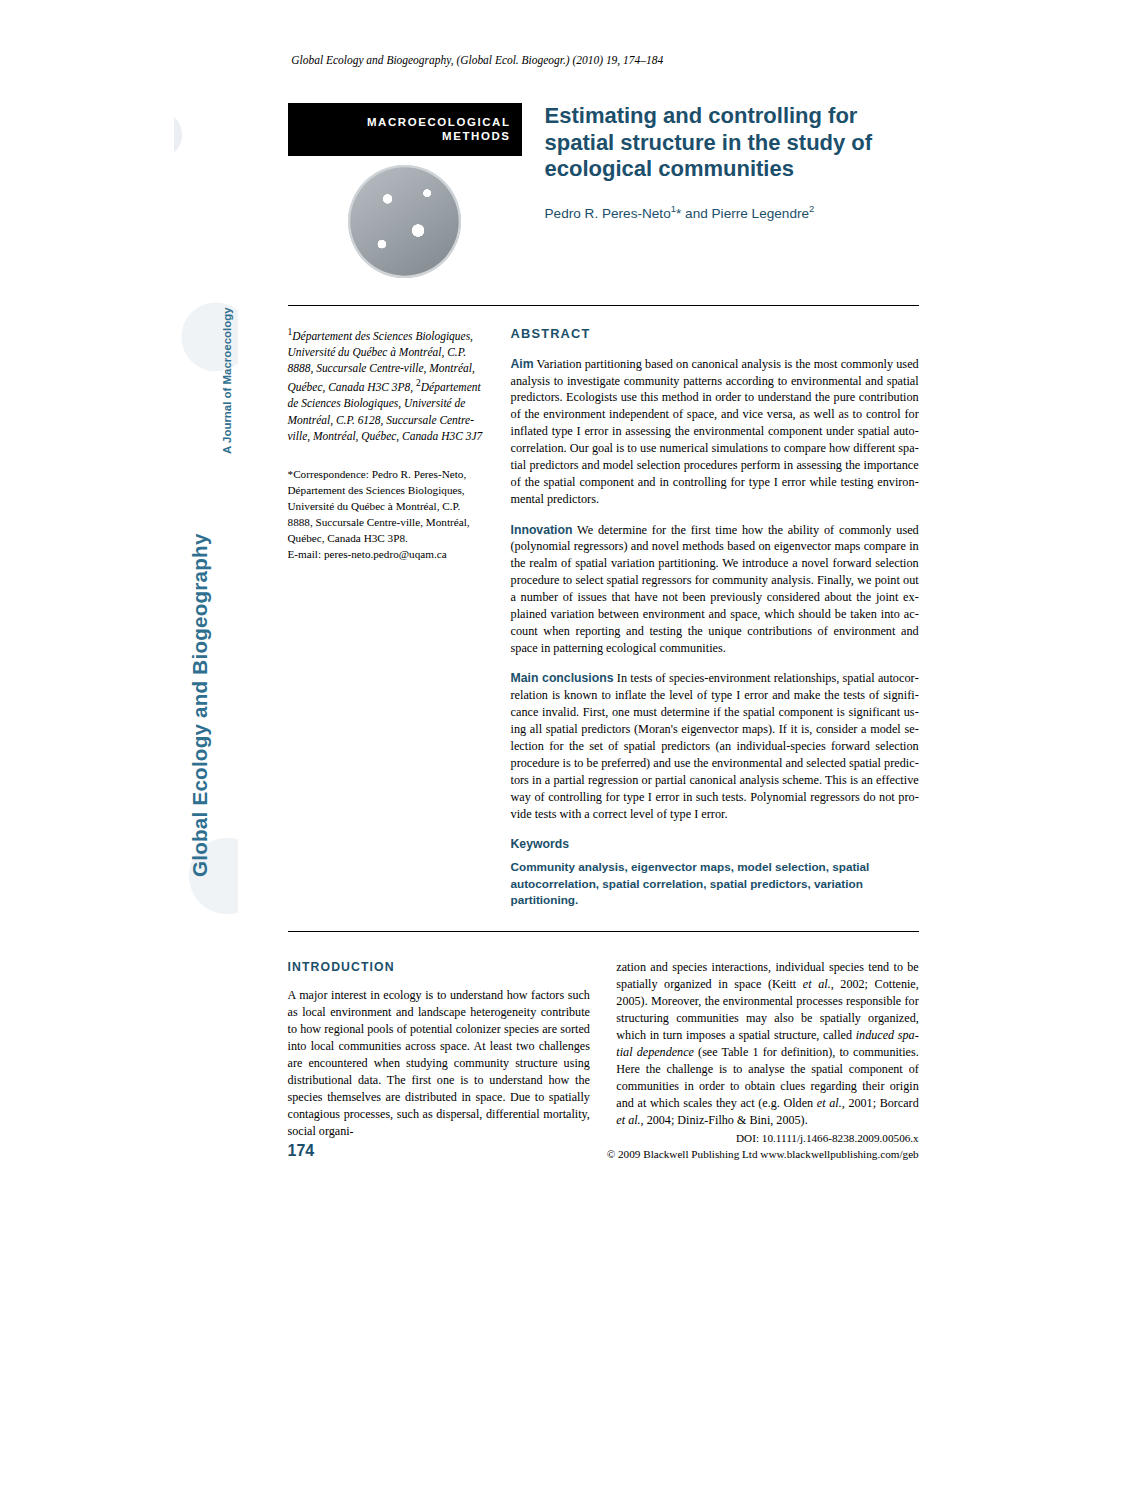Global Ecology and Biogeography
A Journal of Macroecology
Global Ecology and Biogeography, (Global Ecol. Biogeogr.) (2010) 19, 174–184
MACROECOLOGICAL
METHODS
Estimating and controlling for spatial structure in the study of ecological communities
Pedro R. Peres-Neto1* and Pierre Legendre2
1Département des Sciences Biologiques, Université du Québec à Montréal, C.P. 8888, Succursale Centre-ville, Montréal, Québec, Canada H3C 3P8, 2Département de Sciences Biologiques, Université de Montréal, C.P. 6128, Succursale Centre-ville, Montréal, Québec, Canada H3C 3J7
*Correspondence: Pedro R. Peres-Neto, Département des Sciences Biologiques, Université du Québec à Montréal, C.P. 8888, Succursale Centre-ville, Montréal, Québec, Canada H3C 3P8.
E-mail: peres-neto.pedro@uqam.ca
ABSTRACT
Aim Variation partitioning based on canonical analysis is the most commonly used analysis to investigate community patterns according to environmental and spatial predictors. Ecologists use this method in order to understand the pure contribution of the environment independent of space, and vice versa, as well as to control for inflated type I error in assessing the environmental component under spatial autocorrelation. Our goal is to use numerical simulations to compare how different spatial predictors and model selection procedures perform in assessing the importance of the spatial component and in controlling for type I error while testing environmental predictors.
Innovation We determine for the first time how the ability of commonly used (polynomial regressors) and novel methods based on eigenvector maps compare in the realm of spatial variation partitioning. We introduce a novel forward selection procedure to select spatial regressors for community analysis. Finally, we point out a number of issues that have not been previously considered about the joint explained variation between environment and space, which should be taken into account when reporting and testing the unique contributions of environment and space in patterning ecological communities.
Main conclusions In tests of species-environment relationships, spatial autocorrelation is known to inflate the level of type I error and make the tests of significance invalid. First, one must determine if the spatial component is significant using all spatial predictors (Moran's eigenvector maps). If it is, consider a model selection for the set of spatial predictors (an individual-species forward selection procedure is to be preferred) and use the environmental and selected spatial predictors in a partial regression or partial canonical analysis scheme. This is an effective way of controlling for type I error in such tests. Polynomial regressors do not provide tests with a correct level of type I error.
Keywords
Community analysis, eigenvector maps, model selection, spatial autocorrelation, spatial correlation, spatial predictors, variation partitioning.
INTRODUCTION
A major interest in ecology is to understand how factors such as local environment and landscape heterogeneity contribute to how regional pools of potential colonizer species are sorted into local communities across space. At least two challenges are encountered when studying community structure using distributional data. The first one is to understand how the species themselves are distributed in space. Due to spatially contagious processes, such as dispersal, differential mortality, social organi-
zation and species interactions, individual species tend to be spatially organized in space (Keitt et al., 2002; Cottenie, 2005). Moreover, the environmental processes responsible for structuring communities may also be spatially organized, which in turn imposes a spatial structure, called induced spatial dependence (see Table 1 for definition), to communities. Here the challenge is to analyse the spatial component of communities in order to obtain clues regarding their origin and at which scales they act (e.g. Olden et al., 2001; Borcard et al., 2004; Diniz-Filho & Bini, 2005).
174
DOI: 10.1111/j.1466-8238.2009.00506.x © 2009 Blackwell Publishing Ltd www.blackwellpublishing.com/geb